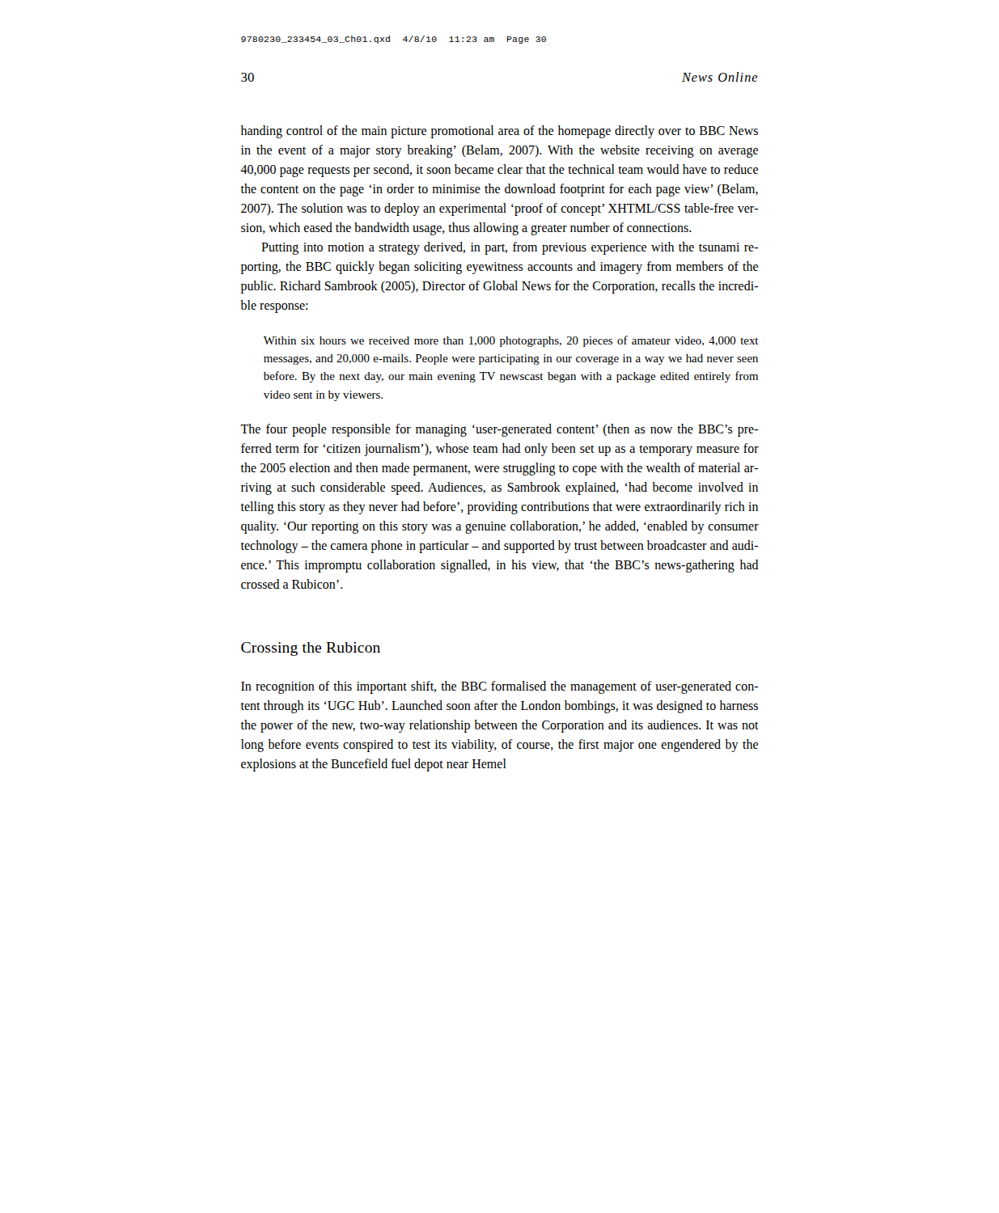9780230_233454_03_Ch01.qxd 4/8/10 11:23 am Page 30
30 News Online
handing control of the main picture promotional area of the homepage directly over to BBC News in the event of a major story breaking’ (Belam, 2007). With the website receiving on average 40,000 page requests per second, it soon became clear that the technical team would have to reduce the content on the page ‘in order to minimise the download footprint for each page view’ (Belam, 2007). The solution was to deploy an experimental ‘proof of concept’ XHTML/CSS table-free version, which eased the bandwidth usage, thus allowing a greater number of connections.
Putting into motion a strategy derived, in part, from previous experience with the tsunami reporting, the BBC quickly began soliciting eyewitness accounts and imagery from members of the public. Richard Sambrook (2005), Director of Global News for the Corporation, recalls the incredible response:
Within six hours we received more than 1,000 photographs, 20 pieces of amateur video, 4,000 text messages, and 20,000 e-mails. People were participating in our coverage in a way we had never seen before. By the next day, our main evening TV newscast began with a package edited entirely from video sent in by viewers.
The four people responsible for managing ‘user-generated content’ (then as now the BBC’s preferred term for ‘citizen journalism’), whose team had only been set up as a temporary measure for the 2005 election and then made permanent, were struggling to cope with the wealth of material arriving at such considerable speed. Audiences, as Sambrook explained, ‘had become involved in telling this story as they never had before’, providing contributions that were extraordinarily rich in quality. ‘Our reporting on this story was a genuine collaboration,’ he added, ‘enabled by consumer technology – the camera phone in particular – and supported by trust between broadcaster and audience.’ This impromptu collaboration signalled, in his view, that ‘the BBC’s news-gathering had crossed a Rubicon’.
Crossing the Rubicon
In recognition of this important shift, the BBC formalised the management of user-generated content through its ‘UGC Hub’. Launched soon after the London bombings, it was designed to harness the power of the new, two-way relationship between the Corporation and its audiences. It was not long before events conspired to test its viability, of course, the first major one engendered by the explosions at the Buncefield fuel depot near Hemel